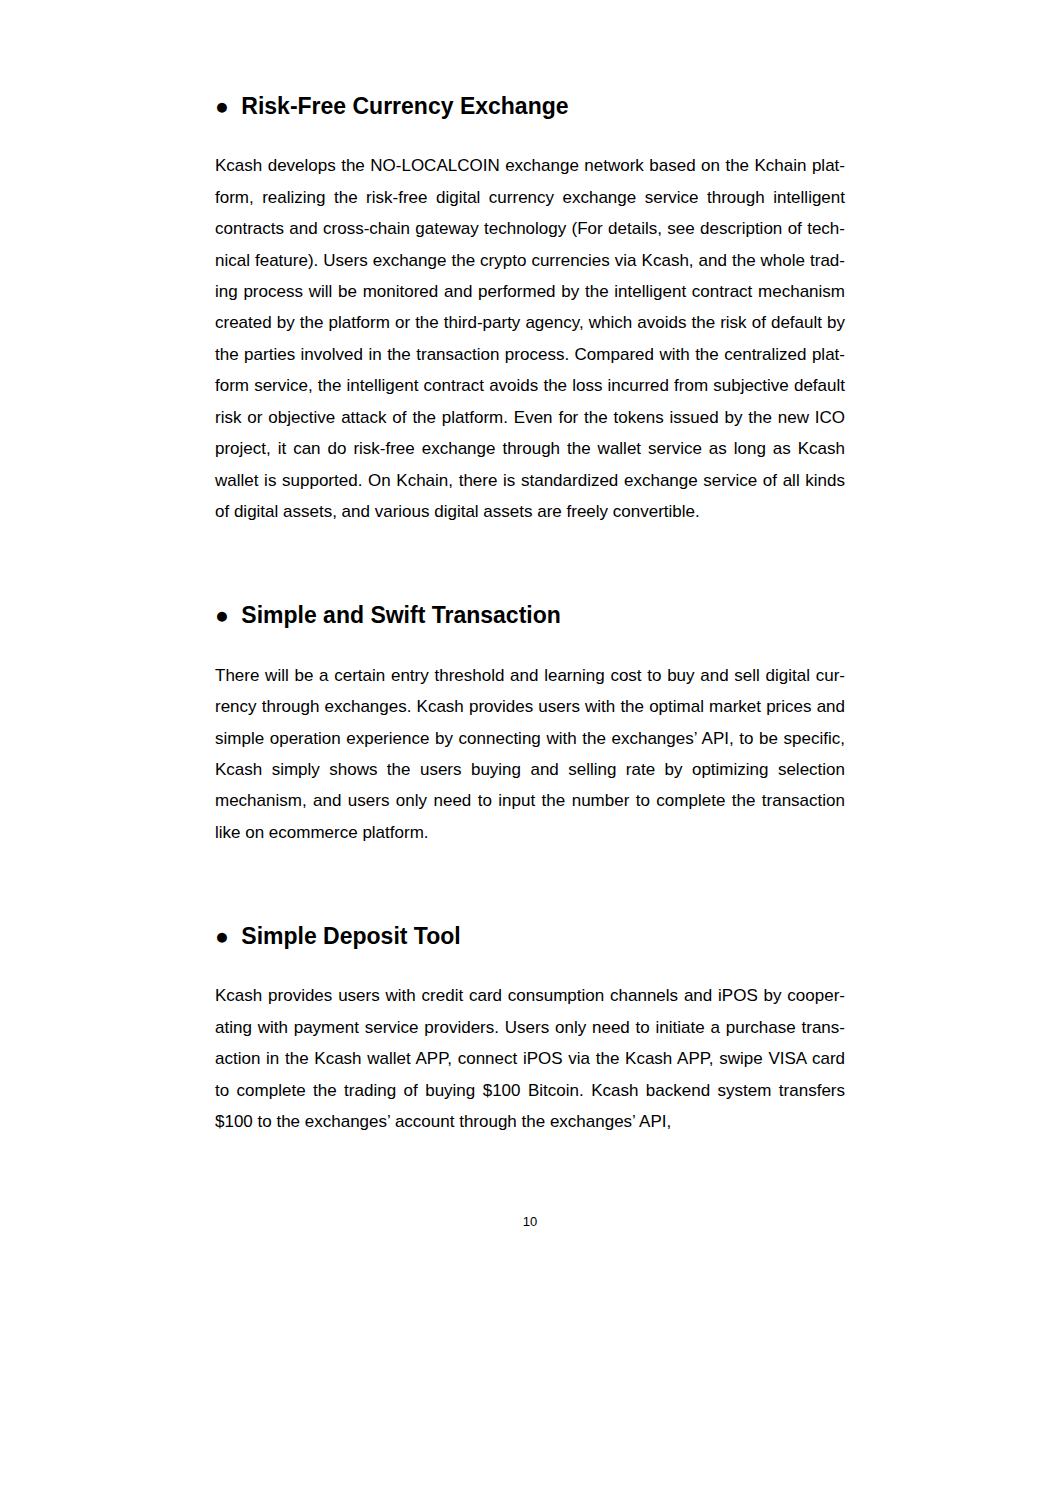● Risk-Free Currency Exchange
Kcash develops the NO-LOCALCOIN exchange network based on the Kchain platform, realizing the risk-free digital currency exchange service through intelligent contracts and cross-chain gateway technology (For details, see description of technical feature). Users exchange the crypto currencies via Kcash, and the whole trading process will be monitored and performed by the intelligent contract mechanism created by the platform or the third-party agency, which avoids the risk of default by the parties involved in the transaction process. Compared with the centralized platform service, the intelligent contract avoids the loss incurred from subjective default risk or objective attack of the platform. Even for the tokens issued by the new ICO project, it can do risk-free exchange through the wallet service as long as Kcash wallet is supported. On Kchain, there is standardized exchange service of all kinds of digital assets, and various digital assets are freely convertible.
● Simple and Swift Transaction
There will be a certain entry threshold and learning cost to buy and sell digital currency through exchanges. Kcash provides users with the optimal market prices and simple operation experience by connecting with the exchanges’ API, to be specific, Kcash simply shows the users buying and selling rate by optimizing selection mechanism, and users only need to input the number to complete the transaction like on ecommerce platform.
● Simple Deposit Tool
Kcash provides users with credit card consumption channels and iPOS by cooperating with payment service providers. Users only need to initiate a purchase transaction in the Kcash wallet APP, connect iPOS via the Kcash APP, swipe VISA card to complete the trading of buying $100 Bitcoin. Kcash backend system transfers $100 to the exchanges’ account through the exchanges’ API,
10